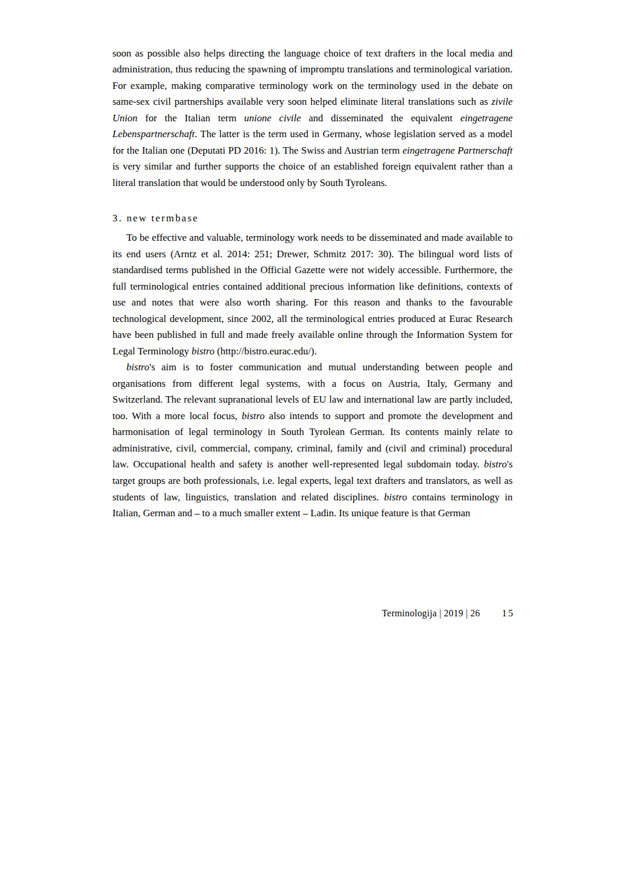soon as possible also helps directing the language choice of text drafters in the local media and administration, thus reducing the spawning of impromptu translations and terminological variation. For example, making comparative terminology work on the terminology used in the debate on same-sex civil partnerships available very soon helped eliminate literal translations such as zivile Union for the Italian term unione civile and disseminated the equivalent eingetragene Lebenspartnerschaft. The latter is the term used in Germany, whose legislation served as a model for the Italian one (Deputati PD 2016: 1). The Swiss and Austrian term eingetragene Partnerschaft is very similar and further supports the choice of an established foreign equivalent rather than a literal translation that would be understood only by South Tyroleans.
3. new termbase
To be effective and valuable, terminology work needs to be disseminated and made available to its end users (Arntz et al. 2014: 251; Drewer, Schmitz 2017: 30). The bilingual word lists of standardised terms published in the Official Gazette were not widely accessible. Furthermore, the full terminological entries contained additional precious information like definitions, contexts of use and notes that were also worth sharing. For this reason and thanks to the favourable technological development, since 2002, all the terminological entries produced at Eurac Research have been published in full and made freely available online through the Information System for Legal Terminology bistro (http://bistro.eurac.edu/).
bistro's aim is to foster communication and mutual understanding between people and organisations from different legal systems, with a focus on Austria, Italy, Germany and Switzerland. The relevant supranational levels of EU law and international law are partly included, too. With a more local focus, bistro also intends to support and promote the development and harmonisation of legal terminology in South Tyrolean German. Its contents mainly relate to administrative, civil, commercial, company, criminal, family and (civil and criminal) procedural law. Occupational health and safety is another well-represented legal subdomain today. bistro's target groups are both professionals, i.e. legal experts, legal text drafters and translators, as well as students of law, linguistics, translation and related disciplines. bistro contains terminology in Italian, German and – to a much smaller extent – Ladin. Its unique feature is that German
Terminologija | 2019 | 26 15